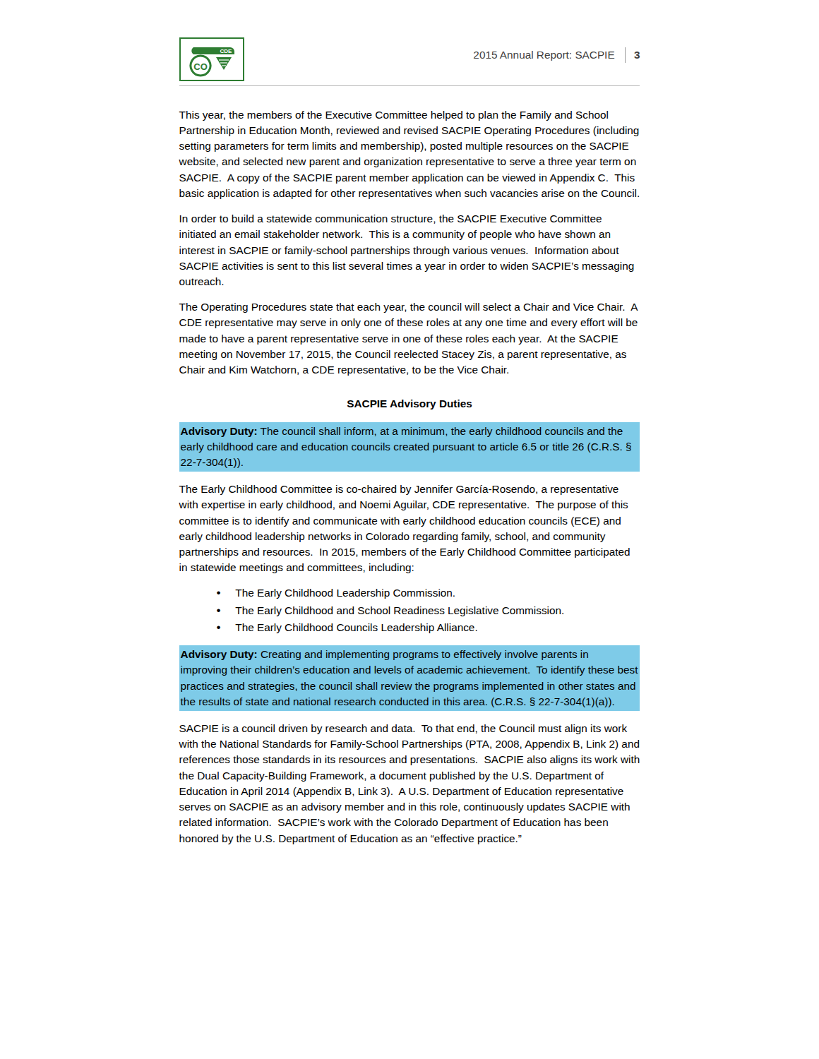CDE CO
2015 Annual Report: SACPIE 3
This year, the members of the Executive Committee helped to plan the Family and School Partnership in Education Month, reviewed and revised SACPIE Operating Procedures (including setting parameters for term limits and membership), posted multiple resources on the SACPIE website, and selected new parent and organization representative to serve a three year term on SACPIE. A copy of the SACPIE parent member application can be viewed in Appendix C. This basic application is adapted for other representatives when such vacancies arise on the Council.
In order to build a statewide communication structure, the SACPIE Executive Committee initiated an email stakeholder network. This is a community of people who have shown an interest in SACPIE or family-school partnerships through various venues. Information about SACPIE activities is sent to this list several times a year in order to widen SACPIE’s messaging outreach.
The Operating Procedures state that each year, the council will select a Chair and Vice Chair. A CDE representative may serve in only one of these roles at any one time and every effort will be made to have a parent representative serve in one of these roles each year. At the SACPIE meeting on November 17, 2015, the Council reelected Stacey Zis, a parent representative, as Chair and Kim Watchorn, a CDE representative, to be the Vice Chair.
SACPIE Advisory Duties
Advisory Duty: The council shall inform, at a minimum, the early childhood councils and the early childhood care and education councils created pursuant to article 6.5 or title 26 (C.R.S. § 22-7-304(1)).
The Early Childhood Committee is co-chaired by Jennifer García-Rosendo, a representative with expertise in early childhood, and Noemi Aguilar, CDE representative. The purpose of this committee is to identify and communicate with early childhood education councils (ECE) and early childhood leadership networks in Colorado regarding family, school, and community partnerships and resources. In 2015, members of the Early Childhood Committee participated in statewide meetings and committees, including:
The Early Childhood Leadership Commission.
The Early Childhood and School Readiness Legislative Commission.
The Early Childhood Councils Leadership Alliance.
Advisory Duty: Creating and implementing programs to effectively involve parents in improving their children’s education and levels of academic achievement. To identify these best practices and strategies, the council shall review the programs implemented in other states and the results of state and national research conducted in this area. (C.R.S. § 22-7-304(1)(a)).
SACPIE is a council driven by research and data. To that end, the Council must align its work with the National Standards for Family-School Partnerships (PTA, 2008, Appendix B, Link 2) and references those standards in its resources and presentations. SACPIE also aligns its work with the Dual Capacity-Building Framework, a document published by the U.S. Department of Education in April 2014 (Appendix B, Link 3). A U.S. Department of Education representative serves on SACPIE as an advisory member and in this role, continuously updates SACPIE with related information. SACPIE’s work with the Colorado Department of Education has been honored by the U.S. Department of Education as an “effective practice.”